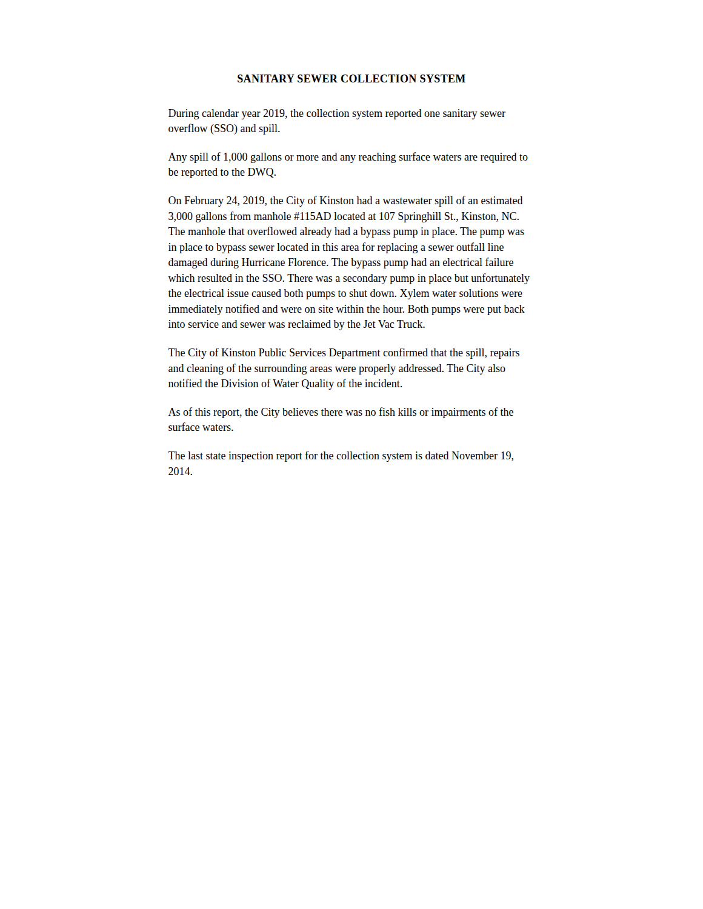SANITARY SEWER COLLECTION SYSTEM
During calendar year 2019, the collection system reported one sanitary sewer overflow (SSO) and spill.
Any spill of 1,000 gallons or more and any reaching surface waters are required to be reported to the DWQ.
On February 24, 2019, the City of Kinston had a wastewater spill of an estimated 3,000 gallons from manhole #115AD located at 107 Springhill St., Kinston, NC. The manhole that overflowed already had a bypass pump in place. The pump was in place to bypass sewer located in this area for replacing a sewer outfall line damaged during Hurricane Florence. The bypass pump had an electrical failure which resulted in the SSO. There was a secondary pump in place but unfortunately the electrical issue caused both pumps to shut down. Xylem water solutions were immediately notified and were on site within the hour. Both pumps were put back into service and sewer was reclaimed by the Jet Vac Truck.
The City of Kinston Public Services Department confirmed that the spill, repairs and cleaning of the surrounding areas were properly addressed. The City also notified the Division of Water Quality of the incident.
As of this report, the City believes there was no fish kills or impairments of the surface waters.
The last state inspection report for the collection system is dated November 19, 2014.